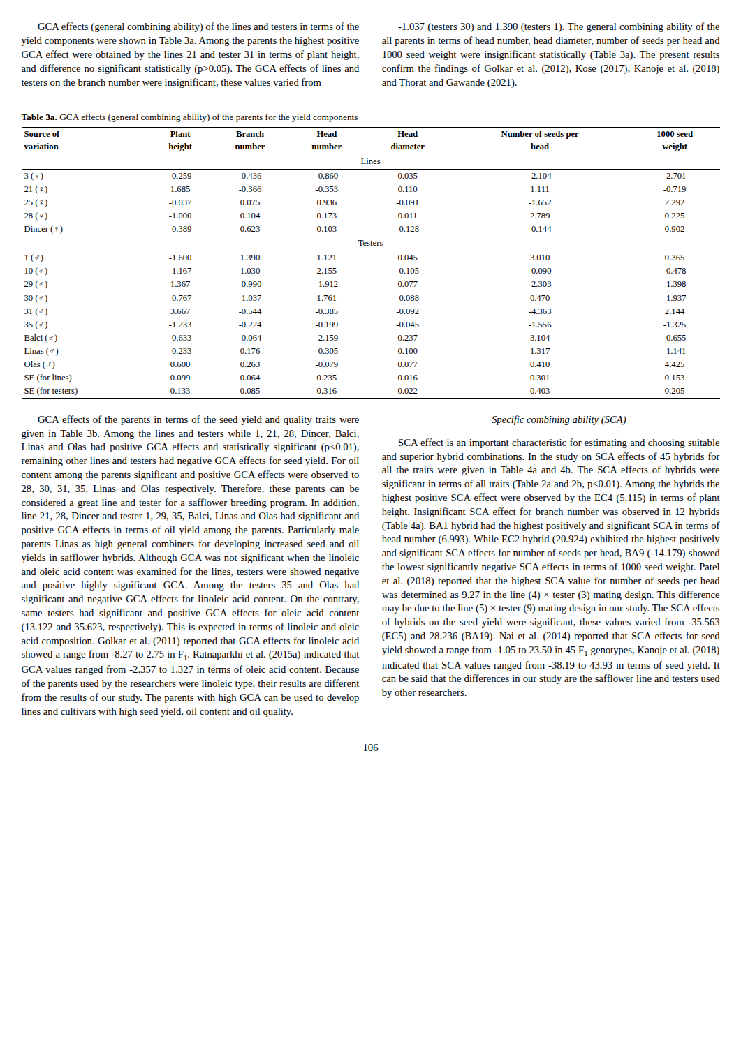GCA effects (general combining ability) of the lines and testers in terms of the yield components were shown in Table 3a. Among the parents the highest positive GCA effect were obtained by the lines 21 and tester 31 in terms of plant height, and difference no significant statistically (p>0.05). The GCA effects of lines and testers on the branch number were insignificant, these values varied from
-1.037 (testers 30) and 1.390 (testers 1). The general combining ability of the all parents in terms of head number, head diameter, number of seeds per head and 1000 seed weight were insignificant statistically (Table 3a). The present results confirm the findings of Golkar et al. (2012), Kose (2017), Kanoje et al. (2018) and Thorat and Gawande (2021).
Table 3a. GCA effects (general combining ability) of the parents for the yield components
| Source of variation | Plant height | Branch number | Head number | Head diameter | Number of seeds per head | 1000 seed weight |
| --- | --- | --- | --- | --- | --- | --- |
| Lines |
| 3 (♀) | -0.259 | -0.436 | -0.860 | 0.035 | -2.104 | -2.701 |
| 21 (♀) | 1.685 | -0.366 | -0.353 | 0.110 | 1.111 | -0.719 |
| 25 (♀) | -0.037 | 0.075 | 0.936 | -0.091 | -1.652 | 2.292 |
| 28 (♀) | -1.000 | 0.104 | 0.173 | 0.011 | 2.789 | 0.225 |
| Dincer (♀) | -0.389 | 0.623 | 0.103 | -0.128 | -0.144 | 0.902 |
| Testers |
| 1 (♂) | -1.600 | 1.390 | 1.121 | 0.045 | 3.010 | 0.365 |
| 10 (♂) | -1.167 | 1.030 | 2.155 | -0.105 | -0.090 | -0.478 |
| 29 (♂) | 1.367 | -0.990 | -1.912 | 0.077 | -2.303 | -1.398 |
| 30 (♂) | -0.767 | -1.037 | 1.761 | -0.088 | 0.470 | -1.937 |
| 31 (♂) | 3.667 | -0.544 | -0.385 | -0.092 | -4.363 | 2.144 |
| 35 (♂) | -1.233 | -0.224 | -0.199 | -0.045 | -1.556 | -1.325 |
| Balci (♂) | -0.633 | -0.064 | -2.159 | 0.237 | 3.104 | -0.655 |
| Linas (♂) | -0.233 | 0.176 | -0.305 | 0.100 | 1.317 | -1.141 |
| Olas (♂) | 0.600 | 0.263 | -0.079 | 0.077 | 0.410 | 4.425 |
| SE (for lines) | 0.099 | 0.064 | 0.235 | 0.016 | 0.301 | 0.153 |
| SE (for testers) | 0.133 | 0.085 | 0.316 | 0.022 | 0.403 | 0.205 |
GCA effects of the parents in terms of the seed yield and quality traits were given in Table 3b. Among the lines and testers while 1, 21, 28, Dincer, Balci, Linas and Olas had positive GCA effects and statistically significant (p<0.01), remaining other lines and testers had negative GCA effects for seed yield. For oil content among the parents significant and positive GCA effects were observed to 28, 30, 31, 35, Linas and Olas respectively. Therefore, these parents can be considered a great line and tester for a safflower breeding program. In addition, line 21, 28, Dincer and tester 1, 29, 35, Balci, Linas and Olas had significant and positive GCA effects in terms of oil yield among the parents. Particularly male parents Linas as high general combiners for developing increased seed and oil yields in safflower hybrids. Although GCA was not significant when the linoleic and oleic acid content was examined for the lines, testers were showed negative and positive highly significant GCA. Among the testers 35 and Olas had significant and negative GCA effects for linoleic acid content. On the contrary, same testers had significant and positive GCA effects for oleic acid content (13.122 and 35.623, respectively). This is expected in terms of linoleic and oleic acid composition. Golkar et al. (2011) reported that GCA effects for linoleic acid showed a range from -8.27 to 2.75 in F1. Ratnaparkhi et al. (2015a) indicated that GCA values ranged from -2.357 to 1.327 in terms of oleic acid content. Because of the parents used by the researchers were linoleic type, their results are different from the results of our study. The parents with high GCA can be used to develop lines and cultivars with high seed yield, oil content and oil quality.
Specific combining ability (SCA)
SCA effect is an important characteristic for estimating and choosing suitable and superior hybrid combinations. In the study on SCA effects of 45 hybrids for all the traits were given in Table 4a and 4b. The SCA effects of hybrids were significant in terms of all traits (Table 2a and 2b, p<0.01). Among the hybrids the highest positive SCA effect were observed by the EC4 (5.115) in terms of plant height. Insignificant SCA effect for branch number was observed in 12 hybrids (Table 4a). BA1 hybrid had the highest positively and significant SCA in terms of head number (6.993). While EC2 hybrid (20.924) exhibited the highest positively and significant SCA effects for number of seeds per head, BA9 (-14.179) showed the lowest significantly negative SCA effects in terms of 1000 seed weight. Patel et al. (2018) reported that the highest SCA value for number of seeds per head was determined as 9.27 in the line (4) × tester (3) mating design. This difference may be due to the line (5) × tester (9) mating design in our study. The SCA effects of hybrids on the seed yield were significant, these values varied from -35.563 (EC5) and 28.236 (BA19). Nai et al. (2014) reported that SCA effects for seed yield showed a range from -1.05 to 23.50 in 45 F1 genotypes, Kanoje et al. (2018) indicated that SCA values ranged from -38.19 to 43.93 in terms of seed yield. It can be said that the differences in our study are the safflower line and testers used by other researchers.
106